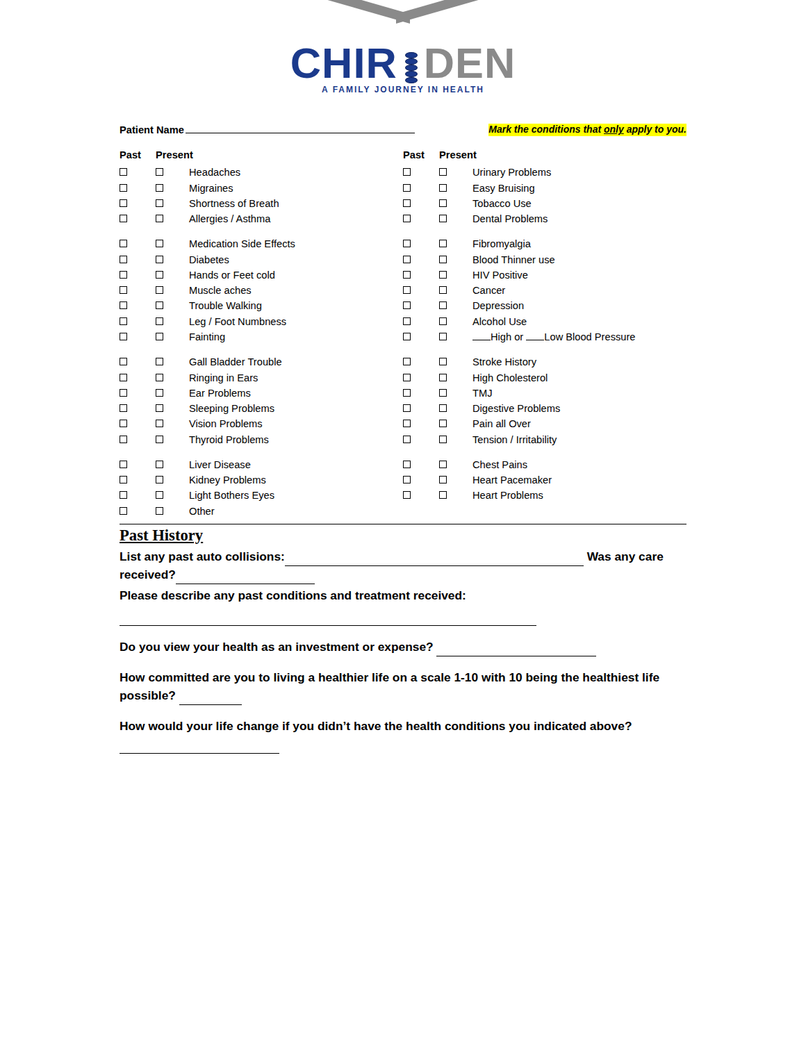CHIR DEN
A FAMILY JOURNEY IN HEALTH
Patient Name
Mark the conditions that only apply to you.
| Past Present Headaches Migraines Shortness of Breath Allergies / Asthma Medication Side Effects Diabetes Hands or Feet cold Muscle aches Trouble Walking Leg / Foot Numbness Fainting Gall Bladder Trouble Ringing in Ears Ear Problems Sleeping Problems Vision Problems Thyroid Problems Liver Disease Kidney Problems Light Bothers Eyes Other | Past Present Urinary Problems Easy Bruising Tobacco Use Dental Problems Fibromyalgia Blood Thinner use HIV Positive Cancer Depression Alcohol Use High or Low Blood Pressure Stroke History High Cholesterol TMJ Digestive Problems Pain all Over Tension / Irritability Chest Pains Heart Pacemaker Heart Problems |
Past History
List any past auto collisions: Was any care received?
Please describe any past conditions and treatment received:
Do you view your health as an investment or expense?
How committed are you to living a healthier life on a scale 1-10 with 10 being the healthiest life possible?
How would your life change if you didn’t have the health conditions you indicated above?